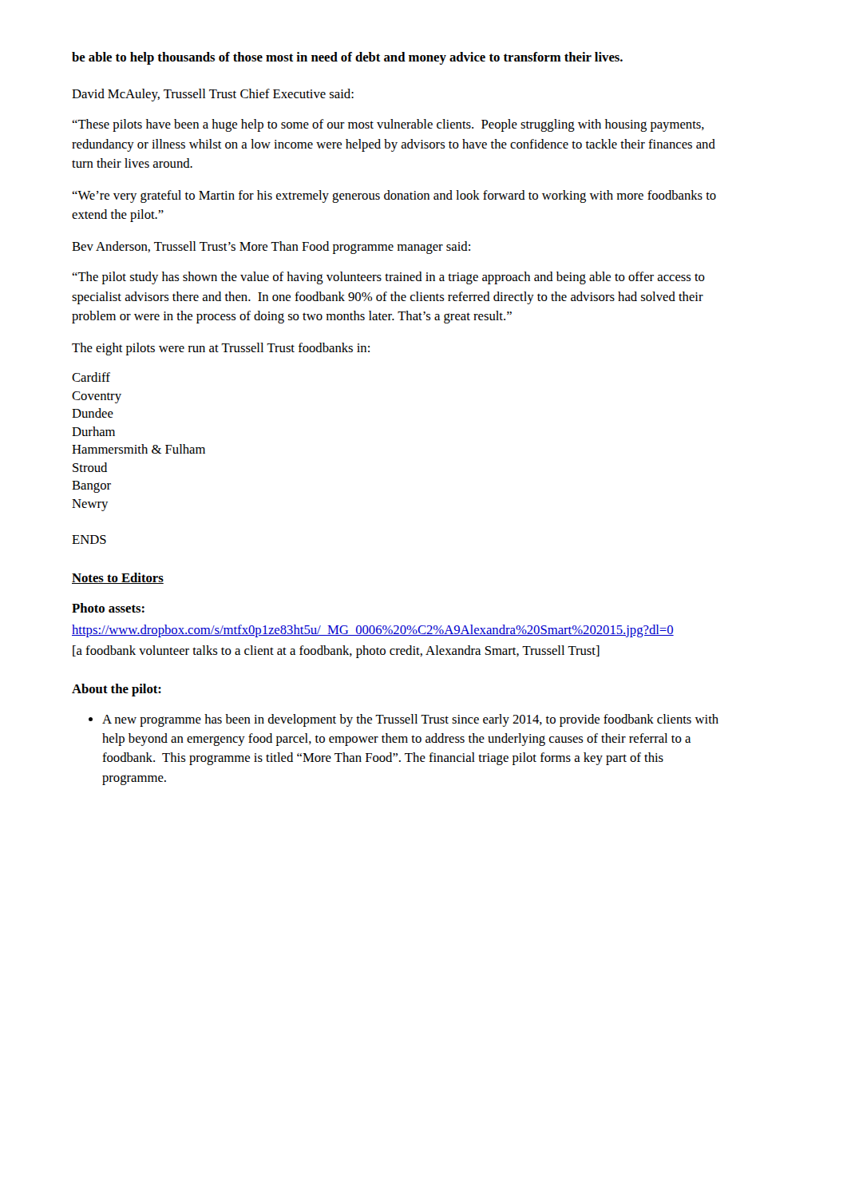be able to help thousands of those most in need of debt and money advice to transform their lives.
David McAuley, Trussell Trust Chief Executive said:
“These pilots have been a huge help to some of our most vulnerable clients. People struggling with housing payments, redundancy or illness whilst on a low income were helped by advisors to have the confidence to tackle their finances and turn their lives around.
“We’re very grateful to Martin for his extremely generous donation and look forward to working with more foodbanks to extend the pilot.”
Bev Anderson, Trussell Trust’s More Than Food programme manager said:
“The pilot study has shown the value of having volunteers trained in a triage approach and being able to offer access to specialist advisors there and then. In one foodbank 90% of the clients referred directly to the advisors had solved their problem or were in the process of doing so two months later. That’s a great result.”
The eight pilots were run at Trussell Trust foodbanks in:
Cardiff
Coventry
Dundee
Durham
Hammersmith & Fulham
Stroud
Bangor
Newry
ENDS
Notes to Editors
Photo assets:
https://www.dropbox.com/s/mtfx0p1ze83ht5u/_MG_0006%20%C2%A9Alexandra%20Smart%202015.jpg?dl=0
[a foodbank volunteer talks to a client at a foodbank, photo credit, Alexandra Smart, Trussell Trust]
About the pilot:
A new programme has been in development by the Trussell Trust since early 2014, to provide foodbank clients with help beyond an emergency food parcel, to empower them to address the underlying causes of their referral to a foodbank. This programme is titled “More Than Food”. The financial triage pilot forms a key part of this programme.